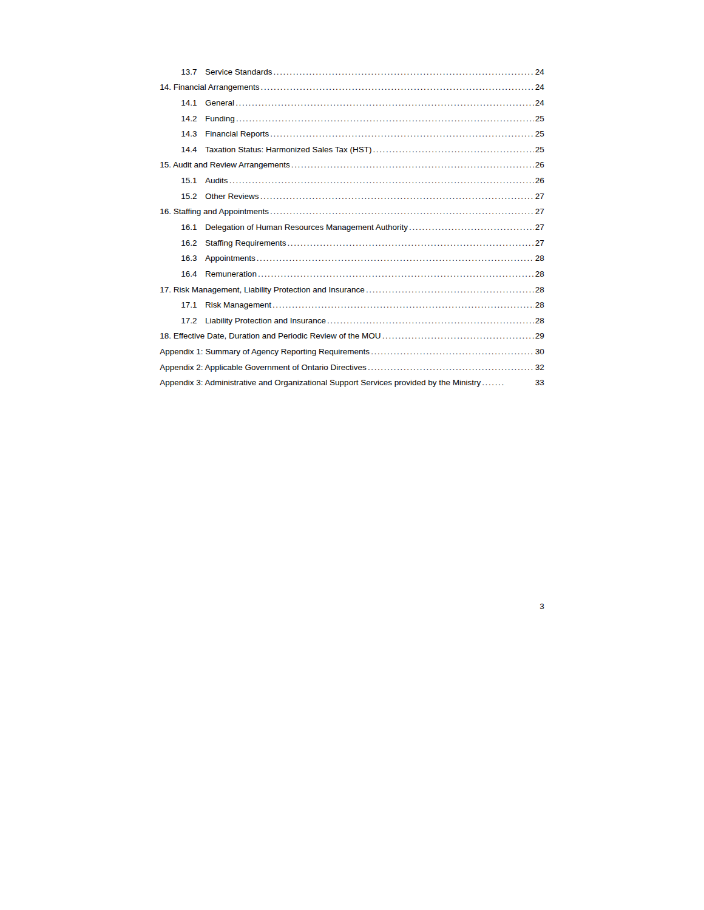13.7 Service Standards................................................................................................. 24
14. Financial Arrangements.................................................................................................... 24
14.1 General..................................................................................................................... 24
14.2 Funding.................................................................................................................... 25
14.3 Financial Reports.................................................................................................. 25
14.4 Taxation Status: Harmonized Sales Tax (HST)....................................................... 25
15. Audit and Review Arrangements......................................................................................... 26
15.1 Audits....................................................................................................................... 26
15.2 Other Reviews....................................................................................................... 27
16. Staffing and Appointments................................................................................................. 27
16.1 Delegation of Human Resources Management Authority........................................ 27
16.2 Staffing Requirements............................................................................................. 27
16.3 Appointments.......................................................................................................... 28
16.4 Remuneration......................................................................................................... 28
17. Risk Management, Liability Protection and Insurance......................................................... 28
17.1 Risk Management................................................................................................... 28
17.2 Liability Protection and Insurance............................................................................ 28
18. Effective Date, Duration and Periodic Review of the MOU.................................................. 29
Appendix 1: Summary of Agency Reporting Requirements...................................................... 30
Appendix 2: Applicable Government of Ontario Directives....................................................... 32
Appendix 3: Administrative and Organizational Support Services provided by the Ministry....... 33
3